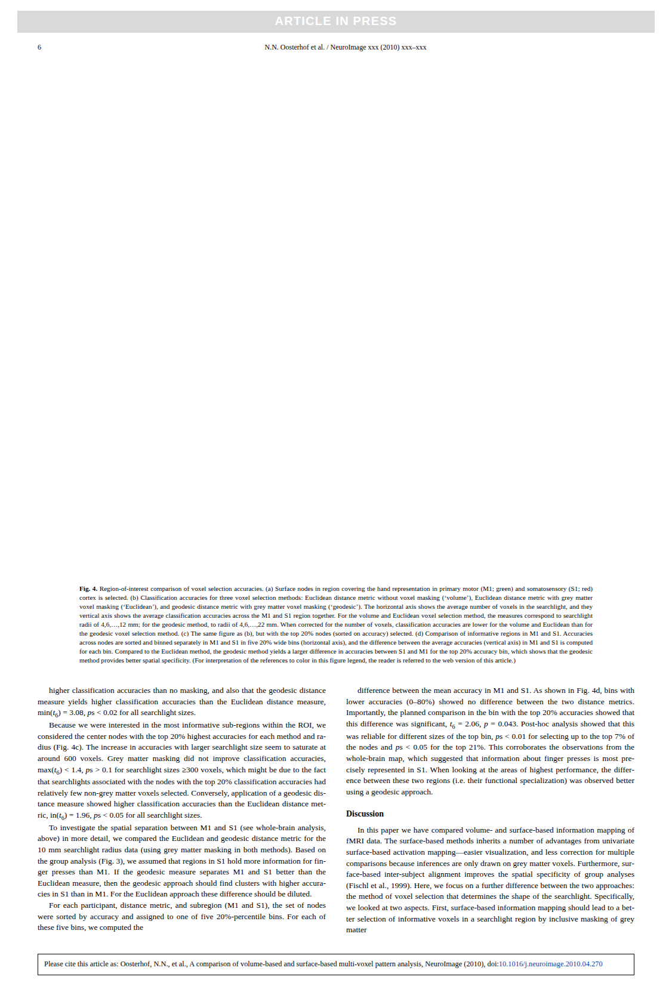ARTICLE IN PRESS
6 N.N. Oosterhof et al. / NeuroImage xxx (2010) xxx–xxx
Fig. 4. Region-of-interest comparison of voxel selection accuracies. (a) Surface nodes in region covering the hand representation in primary motor (M1; green) and somatosensory (S1; red) cortex is selected. (b) Classification accuracies for three voxel selection methods: Euclidean distance metric without voxel masking (‘volume’), Euclidean distance metric with grey matter voxel masking (‘Euclidean’), and geodesic distance metric with grey matter voxel masking (‘geodesic’). The horizontal axis shows the average number of voxels in the searchlight, and they vertical axis shows the average classification accuracies across the M1 and S1 region together. For the volume and Euclidean voxel selection method, the measures correspond to searchlight radii of 4,6,…,12 mm; for the geodesic method, to radii of 4,6,…,22 mm. When corrected for the number of voxels, classification accuracies are lower for the volume and Euclidean than for the geodesic voxel selection method. (c) The same figure as (b), but with the top 20% nodes (sorted on accuracy) selected. (d) Comparison of informative regions in M1 and S1. Accuracies across nodes are sorted and binned separately in M1 and S1 in five 20% wide bins (horizontal axis), and the difference between the average accuracies (vertical axis) in M1 and S1 is computed for each bin. Compared to the Euclidean method, the geodesic method yields a larger difference in accuracies between S1 and M1 for the top 20% accuracy bin, which shows that the geodesic method provides better spatial specificity. (For interpretation of the references to color in this figure legend, the reader is referred to the web version of this article.)
higher classification accuracies than no masking, and also that the geodesic distance measure yields higher classification accuracies than the Euclidean distance measure, min(t6) = 3.08, ps < 0.02 for all searchlight sizes.
Because we were interested in the most informative sub-regions within the ROI, we considered the center nodes with the top 20% highest accuracies for each method and radius (Fig. 4c). The increase in accuracies with larger searchlight size seem to saturate at around 600 voxels. Grey matter masking did not improve classification accuracies, max(t6) < 1.4, ps > 0.1 for searchlight sizes ≥300 voxels, which might be due to the fact that searchlights associated with the nodes with the top 20% classification accuracies had relatively few non-grey matter voxels selected. Conversely, application of a geodesic distance measure showed higher classification accuracies than the Euclidean distance metric, in(t6) = 1.96, ps < 0.05 for all searchlight sizes.
To investigate the spatial separation between M1 and S1 (see whole-brain analysis, above) in more detail, we compared the Euclidean and geodesic distance metric for the 10 mm searchlight radius data (using grey matter masking in both methods). Based on the group analysis (Fig. 3), we assumed that regions in S1 hold more information for finger presses than M1. If the geodesic measure separates M1 and S1 better than the Euclidean measure, then the geodesic approach should find clusters with higher accuracies in S1 than in M1. For the Euclidean approach these difference should be diluted.
For each participant, distance metric, and subregion (M1 and S1), the set of nodes were sorted by accuracy and assigned to one of five 20%-percentile bins. For each of these five bins, we computed the
difference between the mean accuracy in M1 and S1. As shown in Fig. 4d, bins with lower accuracies (0–80%) showed no difference between the two distance metrics. Importantly, the planned comparison in the bin with the top 20% accuracies showed that this difference was significant, t6 = 2.06, p = 0.043. Post-hoc analysis showed that this was reliable for different sizes of the top bin, ps < 0.01 for selecting up to the top 7% of the nodes and ps < 0.05 for the top 21%. This corroborates the observations from the whole-brain map, which suggested that information about finger presses is most precisely represented in S1. When looking at the areas of highest performance, the difference between these two regions (i.e. their functional specialization) was observed better using a geodesic approach.
Discussion
In this paper we have compared volume- and surface-based information mapping of fMRI data. The surface-based methods inherits a number of advantages from univariate surface-based activation mapping—easier visualization, and less correction for multiple comparisons because inferences are only drawn on grey matter voxels. Furthermore, surface-based inter-subject alignment improves the spatial specificity of group analyses (Fischl et al., 1999). Here, we focus on a further difference between the two approaches: the method of voxel selection that determines the shape of the searchlight. Specifically, we looked at two aspects. First, surface-based information mapping should lead to a better selection of informative voxels in a searchlight region by inclusive masking of grey matter
Please cite this article as: Oosterhof, N.N., et al., A comparison of volume-based and surface-based multi-voxel pattern analysis, NeuroImage (2010), doi:10.1016/j.neuroimage.2010.04.270